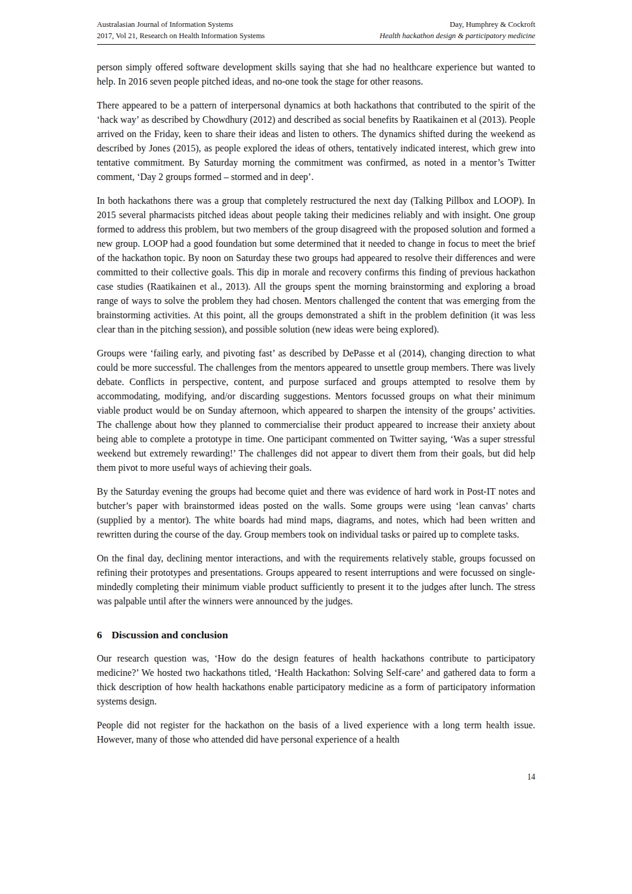Australasian Journal of Information Systems 2017, Vol 21, Research on Health Information Systems
Day, Humphrey & Cockroft Health hackathon design & participatory medicine
person simply offered software development skills saying that she had no healthcare experience but wanted to help. In 2016 seven people pitched ideas, and no-one took the stage for other reasons.
There appeared to be a pattern of interpersonal dynamics at both hackathons that contributed to the spirit of the ‘hack way’ as described by Chowdhury (2012) and described as social benefits by Raatikainen et al (2013). People arrived on the Friday, keen to share their ideas and listen to others. The dynamics shifted during the weekend as described by Jones (2015), as people explored the ideas of others, tentatively indicated interest, which grew into tentative commitment. By Saturday morning the commitment was confirmed, as noted in a mentor’s Twitter comment, ‘Day 2 groups formed – stormed and in deep’.
In both hackathons there was a group that completely restructured the next day (Talking Pillbox and LOOP). In 2015 several pharmacists pitched ideas about people taking their medicines reliably and with insight. One group formed to address this problem, but two members of the group disagreed with the proposed solution and formed a new group. LOOP had a good foundation but some determined that it needed to change in focus to meet the brief of the hackathon topic. By noon on Saturday these two groups had appeared to resolve their differences and were committed to their collective goals. This dip in morale and recovery confirms this finding of previous hackathon case studies (Raatikainen et al., 2013). All the groups spent the morning brainstorming and exploring a broad range of ways to solve the problem they had chosen. Mentors challenged the content that was emerging from the brainstorming activities. At this point, all the groups demonstrated a shift in the problem definition (it was less clear than in the pitching session), and possible solution (new ideas were being explored).
Groups were ‘failing early, and pivoting fast’ as described by DePasse et al (2014), changing direction to what could be more successful. The challenges from the mentors appeared to unsettle group members. There was lively debate. Conflicts in perspective, content, and purpose surfaced and groups attempted to resolve them by accommodating, modifying, and/or discarding suggestions. Mentors focussed groups on what their minimum viable product would be on Sunday afternoon, which appeared to sharpen the intensity of the groups’ activities. The challenge about how they planned to commercialise their product appeared to increase their anxiety about being able to complete a prototype in time. One participant commented on Twitter saying, ‘Was a super stressful weekend but extremely rewarding!’ The challenges did not appear to divert them from their goals, but did help them pivot to more useful ways of achieving their goals.
By the Saturday evening the groups had become quiet and there was evidence of hard work in Post-IT notes and butcher’s paper with brainstormed ideas posted on the walls. Some groups were using ‘lean canvas’ charts (supplied by a mentor). The white boards had mind maps, diagrams, and notes, which had been written and rewritten during the course of the day. Group members took on individual tasks or paired up to complete tasks.
On the final day, declining mentor interactions, and with the requirements relatively stable, groups focussed on refining their prototypes and presentations. Groups appeared to resent interruptions and were focussed on single-mindedly completing their minimum viable product sufficiently to present it to the judges after lunch. The stress was palpable until after the winners were announced by the judges.
6 Discussion and conclusion
Our research question was, ‘How do the design features of health hackathons contribute to participatory medicine?’ We hosted two hackathons titled, ‘Health Hackathon: Solving Self-care’ and gathered data to form a thick description of how health hackathons enable participatory medicine as a form of participatory information systems design.
People did not register for the hackathon on the basis of a lived experience with a long term health issue. However, many of those who attended did have personal experience of a health
14